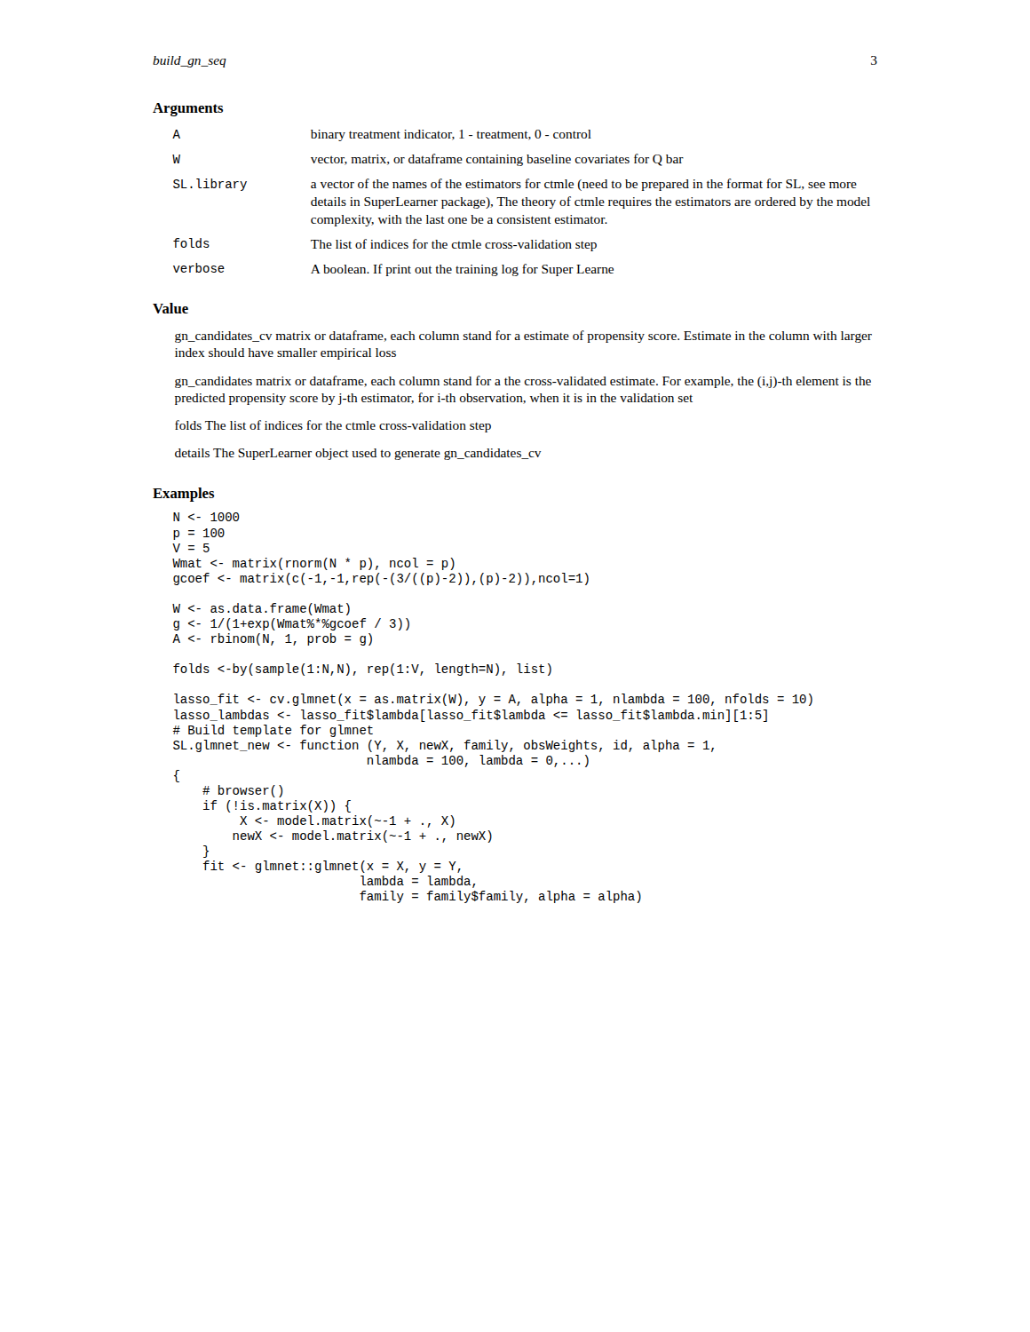build_gn_seq 3
Arguments
A
binary treatment indicator, 1 - treatment, 0 - control
W
vector, matrix, or dataframe containing baseline covariates for Q bar
SL.library
a vector of the names of the estimators for ctmle (need to be prepared in the format for SL, see more details in SuperLearner package), The theory of ctmle requires the estimators are ordered by the model complexity, with the last one be a consistent estimator.
folds
The list of indices for the ctmle cross-validation step
verbose
A boolean. If print out the training log for Super Learne
Value
gn_candidates_cv matrix or dataframe, each column stand for a estimate of propensity score. Estimate in the column with larger index should have smaller empirical loss
gn_candidates matrix or dataframe, each column stand for a the cross-validated estimate. For example, the (i,j)-th element is the predicted propensity score by j-th estimator, for i-th observation, when it is in the validation set
folds The list of indices for the ctmle cross-validation step
details The SuperLearner object used to generate gn_candidates_cv
Examples
N <- 1000
p = 100
V = 5
Wmat <- matrix(rnorm(N * p), ncol = p)
gcoef <- matrix(c(-1,-1,rep(-(3/((p)-2)),(p)-2)),ncol=1)

W <- as.data.frame(Wmat)
g <- 1/(1+exp(Wmat%*%gcoef / 3))
A <- rbinom(N, 1, prob = g)

folds <-by(sample(1:N,N), rep(1:V, length=N), list)

lasso_fit <- cv.glmnet(x = as.matrix(W), y = A, alpha = 1, nlambda = 100, nfolds = 10)
lasso_lambdas <- lasso_fit$lambda[lasso_fit$lambda <= lasso_fit$lambda.min][1:5]
# Build template for glmnet
SL.glmnet_new <- function (Y, X, newX, family, obsWeights, id, alpha = 1,
                          nlambda = 100, lambda = 0,...)
{
    # browser()
    if (!is.matrix(X)) {
         X <- model.matrix(~-1 + ., X)
        newX <- model.matrix(~-1 + ., newX)
    }
    fit <- glmnet::glmnet(x = X, y = Y,
                         lambda = lambda,
                         family = family$family, alpha = alpha)